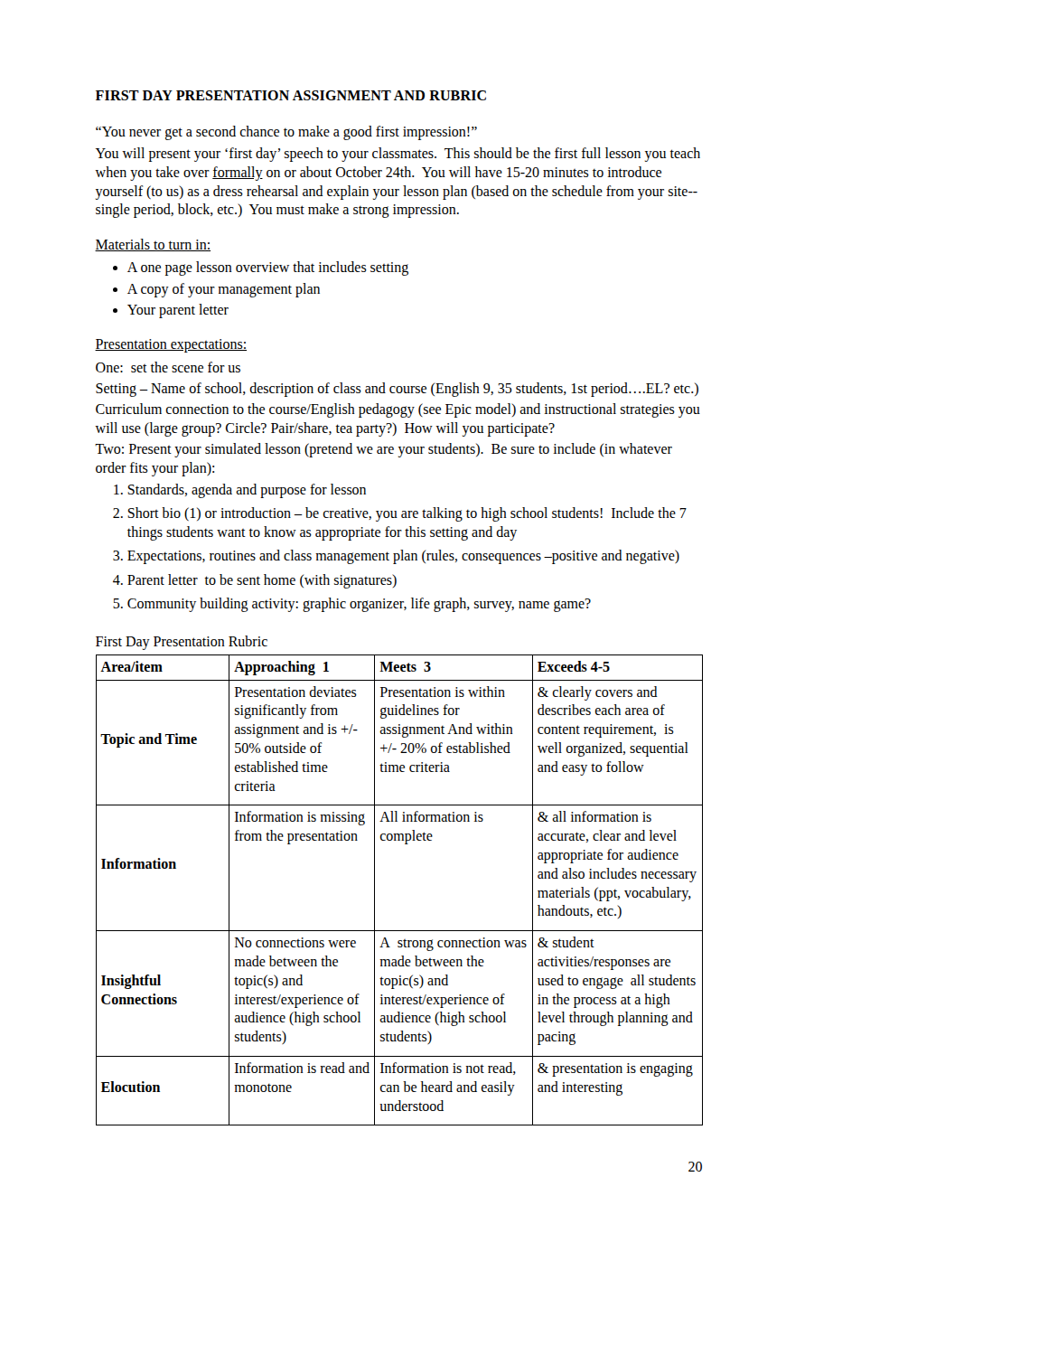FIRST DAY PRESENTATION ASSIGNMENT AND RUBRIC
“You never get a second chance to make a good first impression!”
You will present your ‘first day’ speech to your classmates. This should be the first full lesson you teach when you take over formally on or about October 24th. You will have 15-20 minutes to introduce yourself (to us) as a dress rehearsal and explain your lesson plan (based on the schedule from your site--single period, block, etc.) You must make a strong impression.
Materials to turn in:
A one page lesson overview that includes setting
A copy of your management plan
Your parent letter
Presentation expectations:
One: set the scene for us
Setting – Name of school, description of class and course (English 9, 35 students, 1st period….EL? etc.)
Curriculum connection to the course/English pedagogy (see Epic model) and instructional strategies you will use (large group? Circle? Pair/share, tea party?) How will you participate?
Two: Present your simulated lesson (pretend we are your students). Be sure to include (in whatever order fits your plan):
Standards, agenda and purpose for lesson
Short bio (1) or introduction – be creative, you are talking to high school students! Include the 7 things students want to know as appropriate for this setting and day
Expectations, routines and class management plan (rules, consequences –positive and negative)
Parent letter to be sent home (with signatures)
Community building activity: graphic organizer, life graph, survey, name game?
First Day Presentation Rubric
| Area/item | Approaching 1 | Meets 3 | Exceeds 4-5 |
| --- | --- | --- | --- |
| Topic and Time | Presentation deviates significantly from assignment and is +/- 50% outside of established time criteria | Presentation is within guidelines for assignment And within +/- 20% of established time criteria | & clearly covers and describes each area of content requirement, is well organized, sequential and easy to follow |
| Information | Information is missing from the presentation | All information is complete | & all information is accurate, clear and level appropriate for audience and also includes necessary materials (ppt, vocabulary, handouts, etc.) |
| Insightful Connections | No connections were made between the topic(s) and interest/experience of audience (high school students) | A strong connection was made between the topic(s) and interest/experience of audience (high school students) | & student activities/responses are used to engage all students in the process at a high level through planning and pacing |
| Elocution | Information is read and monotone | Information is not read, can be heard and easily understood | & presentation is engaging and interesting |
20